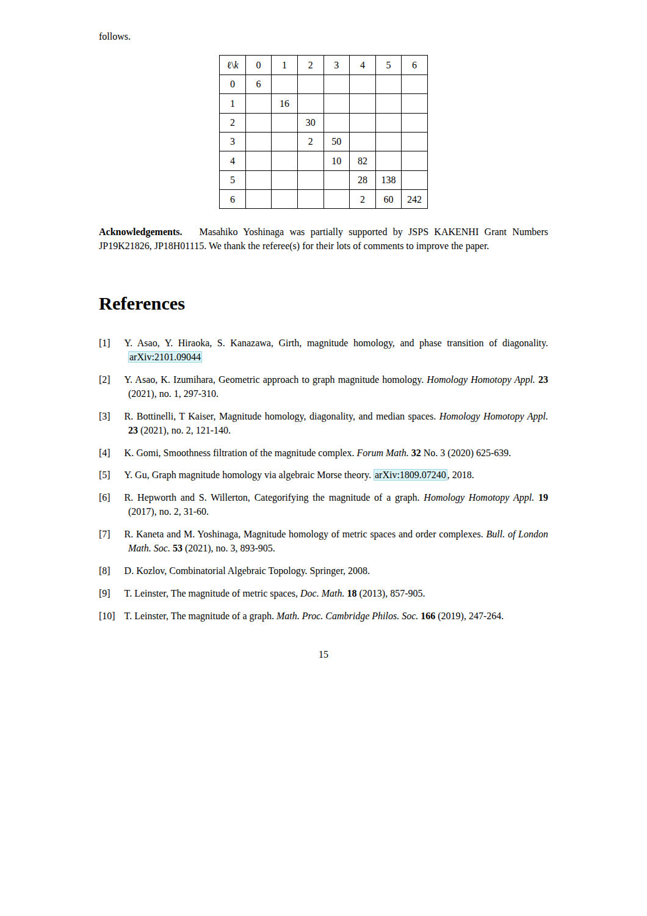follows.
| ℓ\ k | 0 | 1 | 2 | 3 | 4 | 5 | 6 |
| --- | --- | --- | --- | --- | --- | --- | --- |
| 0 | 6 | | | | | | |
| 1 | | 16 | | | | | |
| 2 | | | 30 | | | | |
| 3 | | | 2 | 50 | | | |
| 4 | | | | 10 | 82 | | |
| 5 | | | | | 28 | 138 | |
| 6 | | | | | 2 | 60 | 242 |
Acknowledgements. Masahiko Yoshinaga was partially supported by JSPS KAKENHI Grant Numbers JP19K21826, JP18H01115. We thank the referee(s) for their lots of comments to improve the paper.
References
[1] Y. Asao, Y. Hiraoka, S. Kanazawa, Girth, magnitude homology, and phase transition of diagonality. arXiv:2101.09044
[2] Y. Asao, K. Izumihara, Geometric approach to graph magnitude homology. Homology Homotopy Appl. 23 (2021), no. 1, 297-310.
[3] R. Bottinelli, T Kaiser, Magnitude homology, diagonality, and median spaces. Homology Homotopy Appl. 23 (2021), no. 2, 121-140.
[4] K. Gomi, Smoothness filtration of the magnitude complex. Forum Math. 32 No. 3 (2020) 625-639.
[5] Y. Gu, Graph magnitude homology via algebraic Morse theory. arXiv:1809.07240, 2018.
[6] R. Hepworth and S. Willerton, Categorifying the magnitude of a graph. Homology Homotopy Appl. 19 (2017), no. 2, 31-60.
[7] R. Kaneta and M. Yoshinaga, Magnitude homology of metric spaces and order complexes. Bull. of London Math. Soc. 53 (2021), no. 3, 893-905.
[8] D. Kozlov, Combinatorial Algebraic Topology. Springer, 2008.
[9] T. Leinster, The magnitude of metric spaces, Doc. Math. 18 (2013), 857-905.
[10] T. Leinster, The magnitude of a graph. Math. Proc. Cambridge Philos. Soc. 166 (2019), 247-264.
15